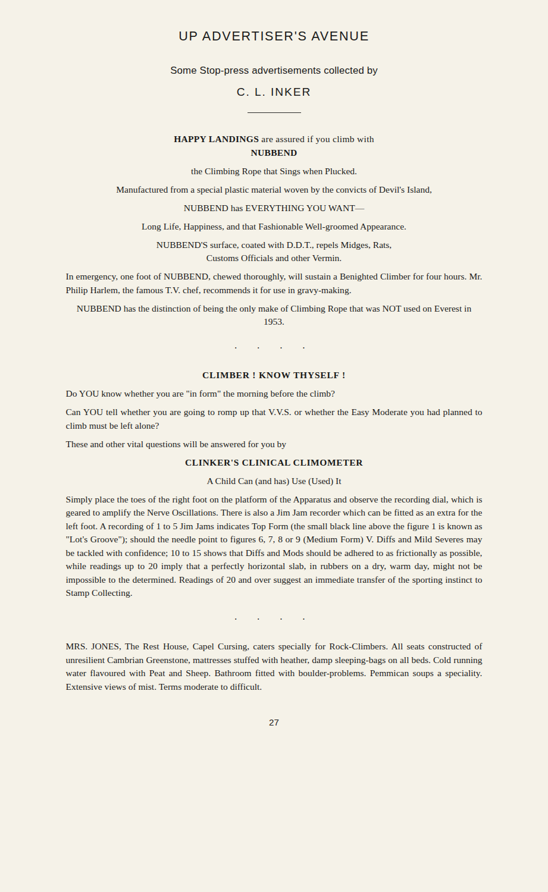UP ADVERTISER'S AVENUE
Some Stop-press advertisements collected by
C. L. INKER
HAPPY LANDINGS are assured if you climb with
NUBBEND
the Climbing Rope that Sings when Plucked.
Manufactured from a special plastic material woven by the convicts of Devil's Island,
NUBBEND has EVERYTHING YOU WANT—
Long Life, Happiness, and that Fashionable Well-groomed Appearance.
NUBBEND'S surface, coated with D.D.T., repels Midges, Rats,
Customs Officials and other Vermin.
In emergency, one foot of NUBBEND, chewed thoroughly, will sustain a Benighted Climber for four hours. Mr. Philip Harlem, the famous T.V. chef, recommends it for use in gravy-making.
NUBBEND has the distinction of being the only make of Climbing Rope that was NOT used on Everest in 1953.
· · · ·
CLIMBER ! KNOW THYSELF !
Do YOU know whether you are "in form" the morning before the climb?
Can YOU tell whether you are going to romp up that V.V.S. or whether the Easy Moderate you had planned to climb must be left alone?
These and other vital questions will be answered for you by
CLINKER'S CLINICAL CLIMOMETER
A Child Can (and has) Use (Used) It
Simply place the toes of the right foot on the platform of the Apparatus and observe the recording dial, which is geared to amplify the Nerve Oscillations. There is also a Jim Jam recorder which can be fitted as an extra for the left foot. A recording of 1 to 5 Jim Jams indicates Top Form (the small black line above the figure 1 is known as "Lot's Groove"); should the needle point to figures 6, 7, 8 or 9 (Medium Form) V. Diffs and Mild Severes may be tackled with confidence; 10 to 15 shows that Diffs and Mods should be adhered to as frictionally as possible, while readings up to 20 imply that a perfectly horizontal slab, in rubbers on a dry, warm day, might not be impossible to the determined. Readings of 20 and over suggest an immediate transfer of the sporting instinct to Stamp Collecting.
· · · ·
MRS. JONES, The Rest House, Capel Cursing, caters specially for Rock-Climbers. All seats constructed of unresilient Cambrian Greenstone, mattresses stuffed with heather, damp sleeping-bags on all beds. Cold running water flavoured with Peat and Sheep. Bathroom fitted with boulder-problems. Pemmican soups a speciality. Extensive views of mist. Terms moderate to difficult.
27